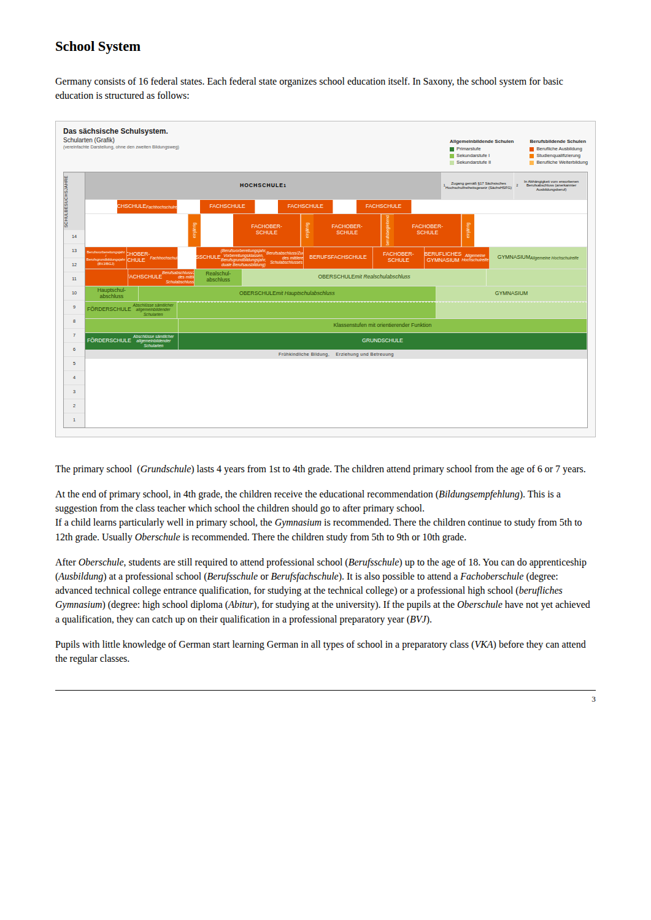School System
Germany consists of 16 federal states. Each federal state organizes school education itself. In Saxony, the school system for basic education is structured as follows:
Das sächsische Schulsystem.
Schularten (Grafik)
(vereinfachte Darstellung, ohne den zweiten Bildungsweg)
Allgemeinbildende Schulen Primarstufe Sekundarstufe I Sekundarstufe II
Berufsbildende Schulen Berufliche Ausbildung Studienqualifizierung Berufliche Weiterbildung
SCHULBESUCHSJAHRE
14
13
12
11
10
9
8
7
6
5
4
3
2
1
HOCHSCHULE1
1 Zugang gemäß §17 Sächsisches Hochschulfreiheitsgesetz (SächsHSFG)
2 In Abhängigkeit vom erworbenen Berufsabschluss (anerkannter Ausbildungsberuf)
FACHSCHULEFachhochschulreife2
FACHSCHULE
FACHSCHULE
FACHSCHULE
einjährig
FACHOBER-
SCHULE
einjährig
FACHOBER-
SCHULE
berufsbegleitend
FACHOBER-
SCHULE
einjährig
Berufsvorbereitungsjahr / Berufsgrundbildungsjahr (BVJ/BGJ)
FACHOBER-
SCHULEFachhochschulreife
BERUFSSCHULE(Berufsvorbereitungsjahr, Vorbereitungsklassen, Berufsgrundbildungsjahr, duale Berufsausbildung) Berufsabschluss/Zuerkennung des mittleren Schulabschlusses möglich
BERUFSFACHSCHULE
FACHOBER-
SCHULE
BERUFLICHES
GYMNASIUMAllgemeine Hochschulreife
GYMNASIUMAllgemeine Hochschulreife
BERUFSFACHSCHULEBerufsabschluss/Zuerkennung des mittleren Schulabschlusses möglich
Realschul-
abschluss
OBERSCHULE mit Realschulabschluss
Hauptschul-
abschluss
OBERSCHULE mit Hauptschulabschluss
GYMNASIUM
FÖRDERSCHULEAbschlüsse sämtlicher allgemeinbildender Schularten
Klassenstufen mit orientierender Funktion
FÖRDERSCHULEAbschlüsse sämtlicher allgemeinbildender Schularten
GRUNDSCHULE
Frühkindliche Bildung, Erziehung und Betreuung
The primary school (Grundschule) lasts 4 years from 1st to 4th grade. The children attend primary school from the age of 6 or 7 years.
At the end of primary school, in 4th grade, the children receive the educational recommendation (Bildungsempfehlung). This is a suggestion from the class teacher which school the children should go to after primary school.
If a child learns particularly well in primary school, the Gymnasium is recommended. There the children continue to study from 5th to 12th grade. Usually Oberschule is recommended. There the children study from 5th to 9th or 10th grade.
After Oberschule, students are still required to attend professional school (Berufsschule) up to the age of 18. You can do apprenticeship (Ausbildung) at a professional school (Berufsschule or Berufsfachschule). It is also possible to attend a Fachoberschule (degree: advanced technical college entrance qualification, for studying at the technical college) or a professional high school (berufliches Gymnasium) (degree: high school diploma (Abitur), for studying at the university). If the pupils at the Oberschule have not yet achieved a qualification, they can catch up on their qualification in a professional preparatory year (BVJ).
Pupils with little knowledge of German start learning German in all types of school in a preparatory class (VKA) before they can attend the regular classes.
3